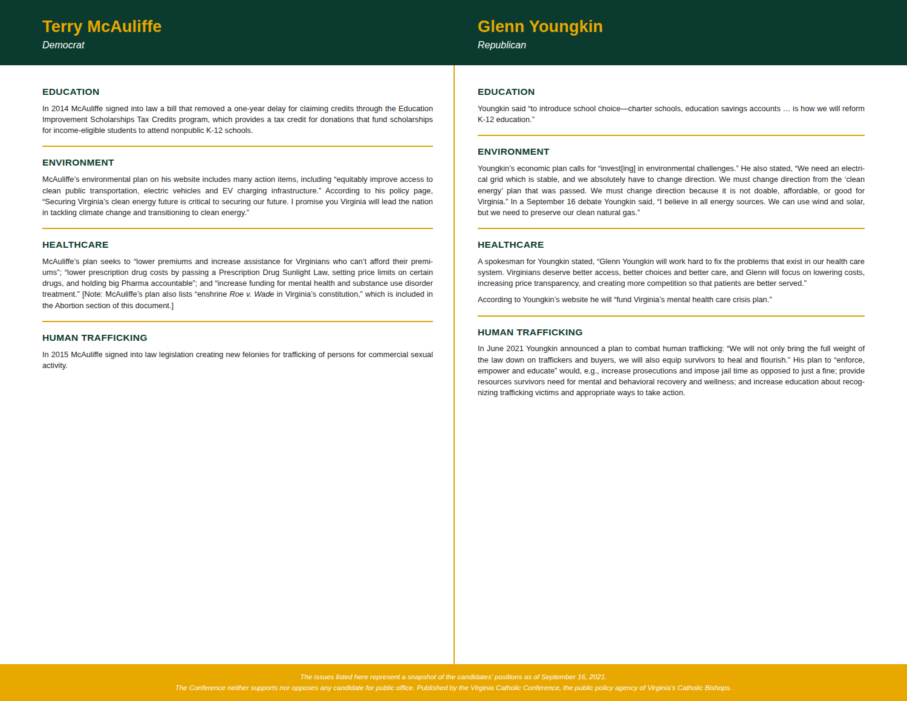Terry McAuliffe
Democrat
Glenn Youngkin
Republican
Education
In 2014 McAuliffe signed into law a bill that removed a one-year delay for claiming credits through the Education Improvement Scholarships Tax Credits program, which provides a tax credit for donations that fund scholarships for income-eligible students to attend nonpublic K-12 schools.
Environment
McAuliffe’s environmental plan on his website includes many action items, including “equitably improve access to clean public transportation, electric vehicles and EV charging infrastructure.” According to his policy page, “Securing Virginia’s clean energy future is critical to securing our future. I promise you Virginia will lead the nation in tackling climate change and transitioning to clean energy.”
Healthcare
McAuliffe’s plan seeks to “lower premiums and increase assistance for Virginians who can’t afford their premiums”; “lower prescription drug costs by passing a Prescription Drug Sunlight Law, setting price limits on certain drugs, and holding big Pharma accountable”; and “increase funding for mental health and substance use disorder treatment.” [Note: McAuliffe’s plan also lists “enshrine Roe v. Wade in Virginia’s constitution,” which is included in the Abortion section of this document.]
Human Trafficking
In 2015 McAuliffe signed into law legislation creating new felonies for trafficking of persons for commercial sexual activity.
Education
Youngkin said “to introduce school choice—charter schools, education savings accounts … is how we will reform K-12 education.”
Environment
Youngkin’s economic plan calls for “invest[ing] in environmental challenges.” He also stated, “We need an electrical grid which is stable, and we absolutely have to change direction. We must change direction from the ‘clean energy’ plan that was passed. We must change direction because it is not doable, affordable, or good for Virginia.” In a September 16 debate Youngkin said, “I believe in all energy sources. We can use wind and solar, but we need to preserve our clean natural gas.”
Healthcare
A spokesman for Youngkin stated, “Glenn Youngkin will work hard to fix the problems that exist in our health care system. Virginians deserve better access, better choices and better care, and Glenn will focus on lowering costs, increasing price transparency, and creating more competition so that patients are better served.”
According to Youngkin’s website he will “fund Virginia’s mental health care crisis plan.”
Human Trafficking
In June 2021 Youngkin announced a plan to combat human trafficking: “We will not only bring the full weight of the law down on traffickers and buyers, we will also equip survivors to heal and flourish.” His plan to “enforce, empower and educate” would, e.g., increase prosecutions and impose jail time as opposed to just a fine; provide resources survivors need for mental and behavioral recovery and wellness; and increase education about recognizing trafficking victims and appropriate ways to take action.
The issues listed here represent a snapshot of the candidates’ positions as of September 16, 2021.
The Conference neither supports nor opposes any candidate for public office. Published by the Virginia Catholic Conference, the public policy agency of Virginia’s Catholic Bishops.